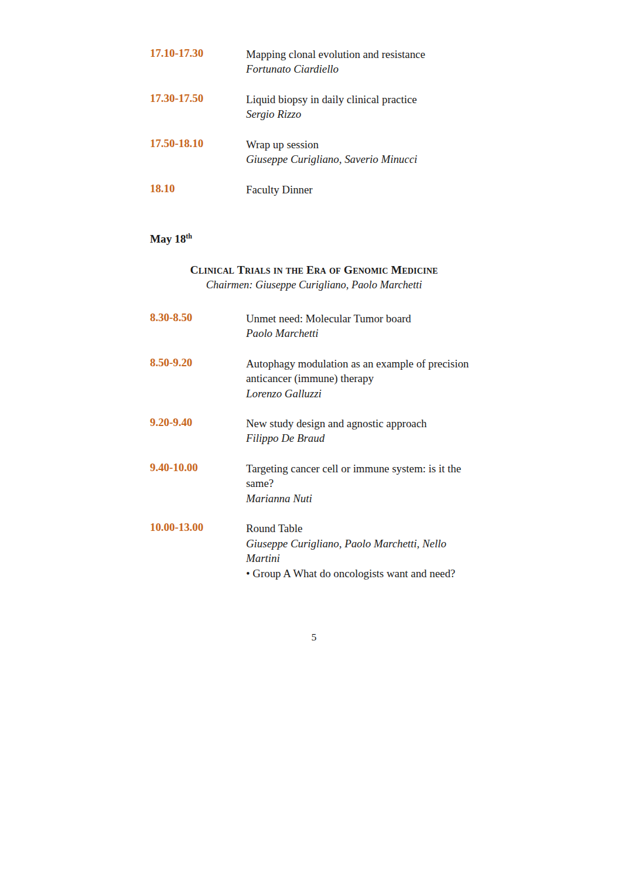| 17.10-17.30 | Mapping clonal evolution and resistance Fortunato Ciardiello |
| 17.30-17.50 | Liquid biopsy in daily clinical practice Sergio Rizzo |
| 17.50-18.10 | Wrap up session Giuseppe Curigliano, Saverio Minucci |
| 18.10 | Faculty Dinner |
May 18th
Clinical Trials in the Era of Genomic Medicine
Chairmen: Giuseppe Curigliano, Paolo Marchetti
| 8.30-8.50 | Unmet need: Molecular Tumor board Paolo Marchetti |
| 8.50-9.20 | Autophagy modulation as an example of precision anticancer (immune) therapy Lorenzo Galluzzi |
| 9.20-9.40 | New study design and agnostic approach Filippo De Braud |
| 9.40-10.00 | Targeting cancer cell or immune system: is it the same? Marianna Nuti |
| 10.00-13.00 | Round Table Giuseppe Curigliano, Paolo Marchetti, Nello Martini • Group A What do oncologists want and need? |
5